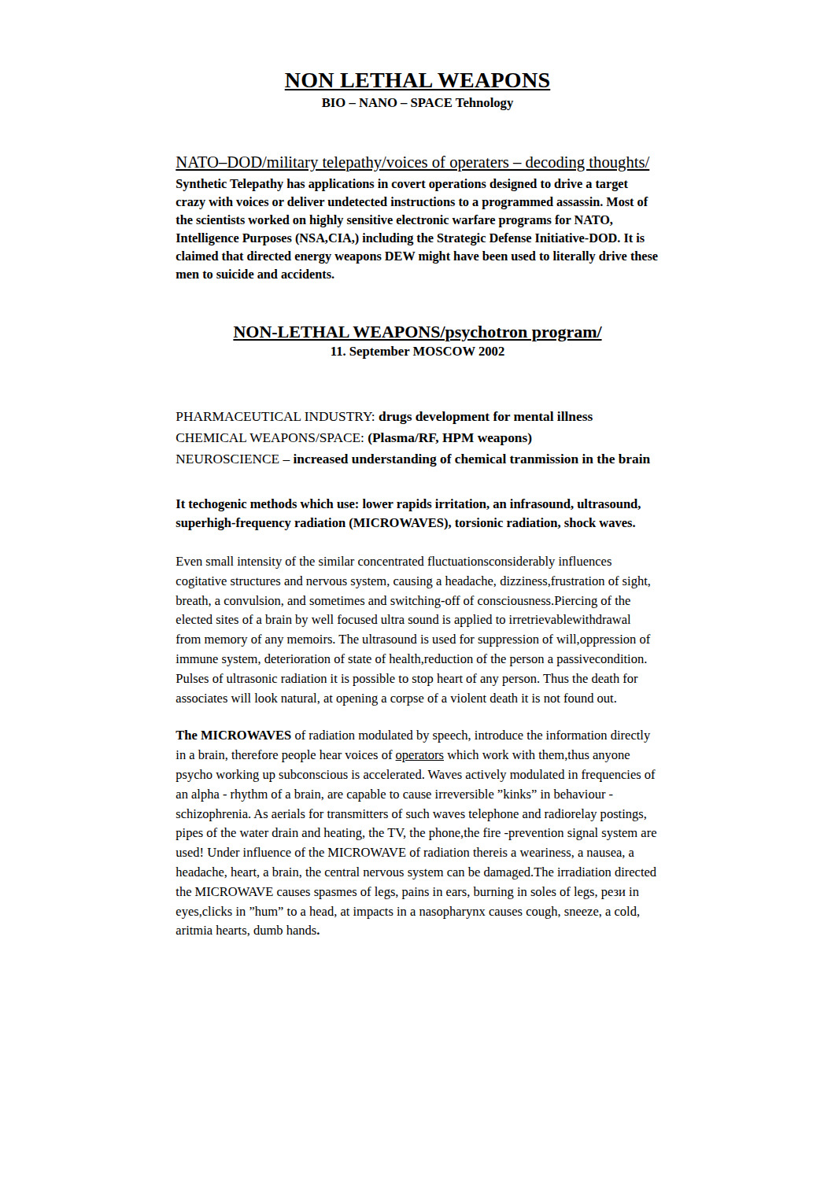NON LETHAL WEAPONS
BIO – NANO – SPACE Tehnology
NATO–DOD/military telepathy/voices of operaters – decoding thoughts/
Synthetic Telepathy has applications in covert operations designed to drive a target crazy with voices or deliver undetected instructions to a programmed assassin. Most of the scientists worked on highly sensitive electronic warfare programs for NATO, Intelligence Purposes (NSA,CIA,) including the Strategic Defense Initiative-DOD. It is claimed that directed energy weapons DEW might have been used to literally drive these men to suicide and accidents.
NON-LETHAL WEAPONS/psychotron program/
11. September MOSCOW 2002
PHARMACEUTICAL INDUSTRY: drugs development for mental illness
CHEMICAL WEAPONS/SPACE: (Plasma/RF, HPM weapons)
NEUROSCIENCE – increased understanding of chemical tranmission in the brain
It techogenic methods which use: lower rapids irritation, an infrasound, ultrasound, superhigh-frequency radiation (MICROWAVES), torsionic radiation, shock waves.
Even small intensity of the similar concentrated fluctuationsconsiderably influences cogitative structures and nervous system, causing a headache, dizziness,frustration of sight, breath, a convulsion, and sometimes and switching-off of consciousness.Piercing of the elected sites of a brain by well focused ultra sound is applied to irretrievablewithdrawal from memory of any memoirs. The ultrasound is used for suppression of will,oppression of immune system, deterioration of state of health,reduction of the person a passivecondition. Pulses of ultrasonic radiation it is possible to stop heart of any person. Thus the death for associates will look natural, at opening a corpse of a violent death it is not found out.
The MICROWAVES of radiation modulated by speech, introduce the information directly in a brain, therefore people hear voices of operators which work with them,thus anyone psycho working up subconscious is accelerated. Waves actively modulated in frequencies of an alpha - rhythm of a brain, are capable to cause irreversible ”kinks” in behaviour - schizophrenia. As aerials for transmitters of such waves telephone and radiorelay postings, pipes of the water drain and heating, the TV, the phone,the fire -prevention signal system are used! Under influence of the MICROWAVE of radiation thereis a weariness, a nausea, a headache, heart, a brain, the central nervous system can be damaged.The irradiation directed the MICROWAVE causes spasmes of legs, pains in ears, burning in soles of legs, рези in eyes,clicks in ”hum” to a head, at impacts in a nasopharynx causes cough, sneeze, a cold, aritmia hearts, dumb hands.